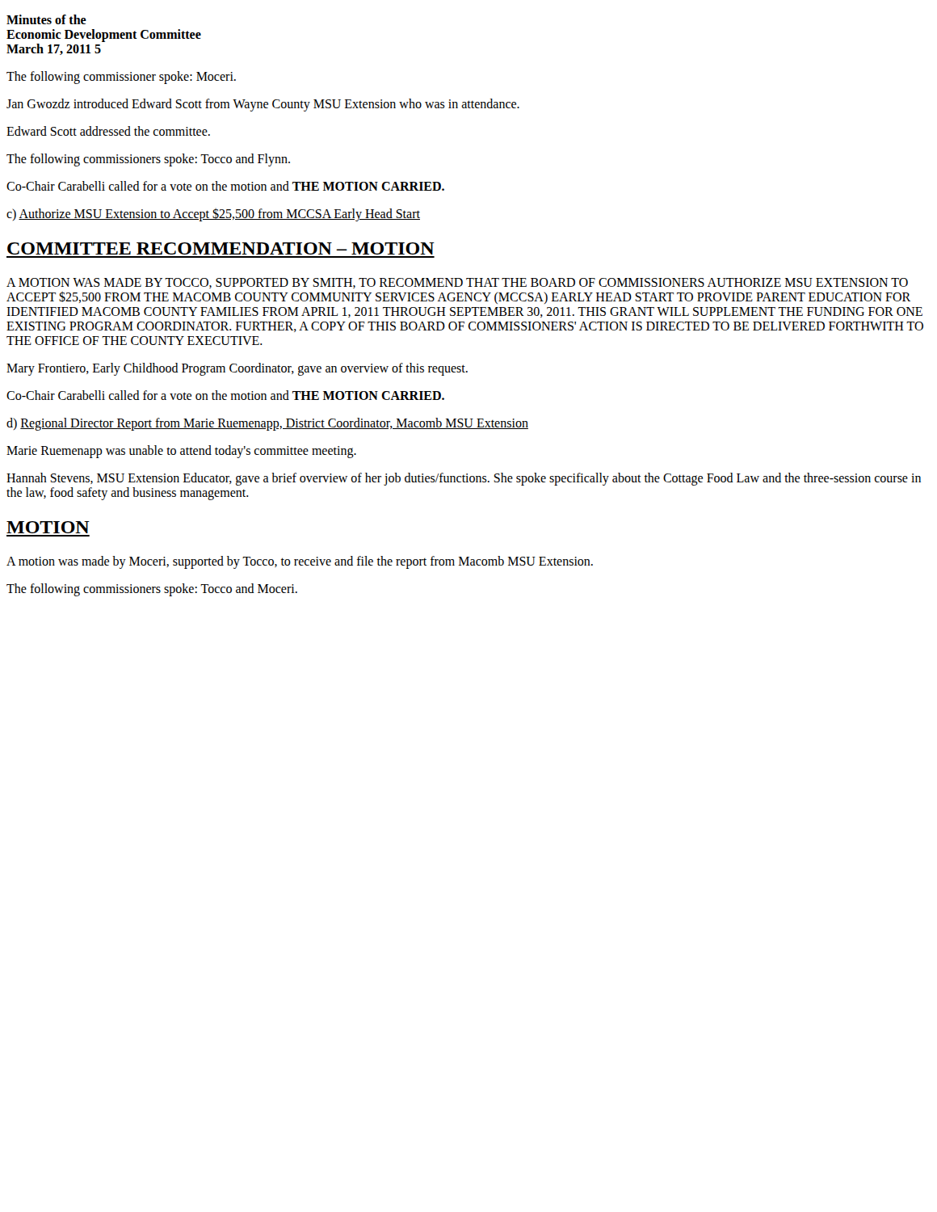Minutes of the
Economic Development Committee
March 17, 2011 5
The following commissioner spoke: Moceri.
Jan Gwozdz introduced Edward Scott from Wayne County MSU Extension who was in attendance.
Edward Scott addressed the committee.
The following commissioners spoke: Tocco and Flynn.
Co-Chair Carabelli called for a vote on the motion and THE MOTION CARRIED.
c) Authorize MSU Extension to Accept $25,500 from MCCSA Early Head Start
COMMITTEE RECOMMENDATION – MOTION
A MOTION WAS MADE BY TOCCO, SUPPORTED BY SMITH, TO RECOMMEND THAT THE BOARD OF COMMISSIONERS AUTHORIZE MSU EXTENSION TO ACCEPT $25,500 FROM THE MACOMB COUNTY COMMUNITY SERVICES AGENCY (MCCSA) EARLY HEAD START TO PROVIDE PARENT EDUCATION FOR IDENTIFIED MACOMB COUNTY FAMILIES FROM APRIL 1, 2011 THROUGH SEPTEMBER 30, 2011. THIS GRANT WILL SUPPLEMENT THE FUNDING FOR ONE EXISTING PROGRAM COORDINATOR. FURTHER, A COPY OF THIS BOARD OF COMMISSIONERS' ACTION IS DIRECTED TO BE DELIVERED FORTHWITH TO THE OFFICE OF THE COUNTY EXECUTIVE.
Mary Frontiero, Early Childhood Program Coordinator, gave an overview of this request.
Co-Chair Carabelli called for a vote on the motion and THE MOTION CARRIED.
d) Regional Director Report from Marie Ruemenapp, District Coordinator, Macomb MSU Extension
Marie Ruemenapp was unable to attend today's committee meeting.
Hannah Stevens, MSU Extension Educator, gave a brief overview of her job duties/functions. She spoke specifically about the Cottage Food Law and the three-session course in the law, food safety and business management.
MOTION
A motion was made by Moceri, supported by Tocco, to receive and file the report from Macomb MSU Extension.
The following commissioners spoke: Tocco and Moceri.